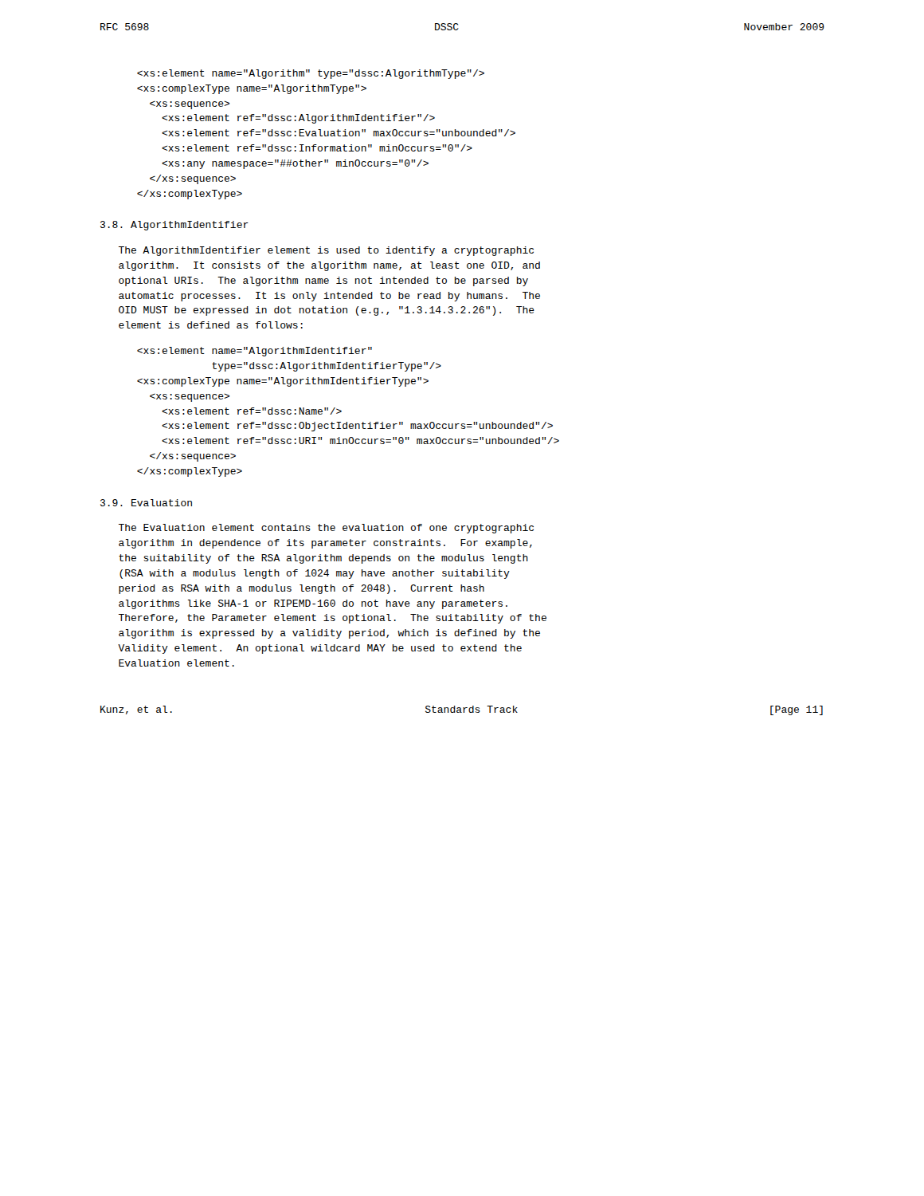RFC 5698 DSSC November 2009
   <xs:element name="Algorithm" type="dssc:AlgorithmType"/>
   <xs:complexType name="AlgorithmType">
     <xs:sequence>
       <xs:element ref="dssc:AlgorithmIdentifier"/>
       <xs:element ref="dssc:Evaluation" maxOccurs="unbounded"/>
       <xs:element ref="dssc:Information" minOccurs="0"/>
       <xs:any namespace="##other" minOccurs="0"/>
     </xs:sequence>
   </xs:complexType>
3.8. AlgorithmIdentifier
The AlgorithmIdentifier element is used to identify a cryptographic algorithm. It consists of the algorithm name, at least one OID, and optional URIs. The algorithm name is not intended to be parsed by automatic processes. It is only intended to be read by humans. The OID MUST be expressed in dot notation (e.g., "1.3.14.3.2.26"). The element is defined as follows:
   <xs:element name="AlgorithmIdentifier"
               type="dssc:AlgorithmIdentifierType"/>
   <xs:complexType name="AlgorithmIdentifierType">
     <xs:sequence>
       <xs:element ref="dssc:Name"/>
       <xs:element ref="dssc:ObjectIdentifier" maxOccurs="unbounded"/>
       <xs:element ref="dssc:URI" minOccurs="0" maxOccurs="unbounded"/>
     </xs:sequence>
   </xs:complexType>
3.9. Evaluation
The Evaluation element contains the evaluation of one cryptographic algorithm in dependence of its parameter constraints. For example, the suitability of the RSA algorithm depends on the modulus length (RSA with a modulus length of 1024 may have another suitability period as RSA with a modulus length of 2048). Current hash algorithms like SHA-1 or RIPEMD-160 do not have any parameters. Therefore, the Parameter element is optional. The suitability of the algorithm is expressed by a validity period, which is defined by the Validity element. An optional wildcard MAY be used to extend the Evaluation element.
Kunz, et al. Standards Track [Page 11]